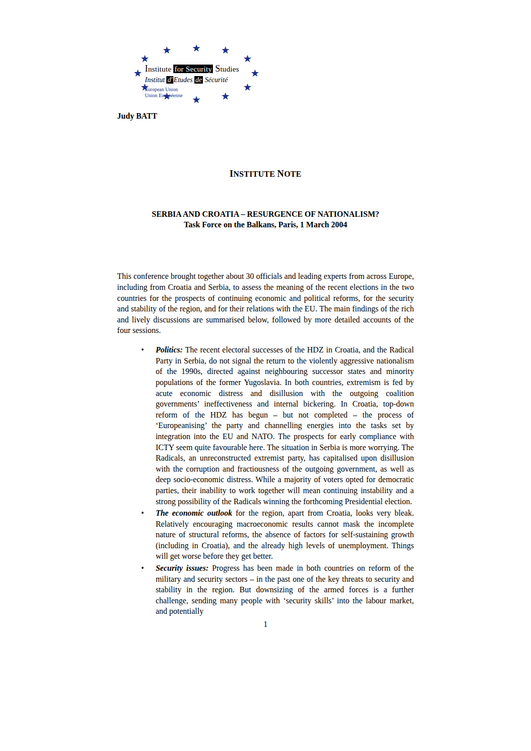★ ★ ★ ★ ★ ★ ★ ★ ★ ★ ★ ★
Institute for Security Studies
Institut d'Etudes de Sécurité
European Union
Union Européenne
Judy BATT
INSTITUTE NOTE
SERBIA AND CROATIA – RESURGENCE OF NATIONALISM? Task Force on the Balkans, Paris, 1 March 2004
This conference brought together about 30 officials and leading experts from across Europe, including from Croatia and Serbia, to assess the meaning of the recent elections in the two countries for the prospects of continuing economic and political reforms, for the security and stability of the region, and for their relations with the EU. The main findings of the rich and lively discussions are summarised below, followed by more detailed accounts of the four sessions.
Politics: The recent electoral successes of the HDZ in Croatia, and the Radical Party in Serbia, do not signal the return to the violently aggressive nationalism of the 1990s, directed against neighbouring successor states and minority populations of the former Yugoslavia. In both countries, extremism is fed by acute economic distress and disillusion with the outgoing coalition governments’ ineffectiveness and internal bickering. In Croatia, top-down reform of the HDZ has begun – but not completed – the process of ‘Europeanising’ the party and channelling energies into the tasks set by integration into the EU and NATO. The prospects for early compliance with ICTY seem quite favourable here. The situation in Serbia is more worrying. The Radicals, an unreconstructed extremist party, has capitalised upon disillusion with the corruption and fractiousness of the outgoing government, as well as deep socio-economic distress. While a majority of voters opted for democratic parties, their inability to work together will mean continuing instability and a strong possibility of the Radicals winning the forthcoming Presidential election.
The economic outlook for the region, apart from Croatia, looks very bleak. Relatively encouraging macroeconomic results cannot mask the incomplete nature of structural reforms, the absence of factors for self-sustaining growth (including in Croatia), and the already high levels of unemployment. Things will get worse before they get better.
Security issues: Progress has been made in both countries on reform of the military and security sectors – in the past one of the key threats to security and stability in the region. But downsizing of the armed forces is a further challenge, sending many people with ‘security skills’ into the labour market, and potentially
1